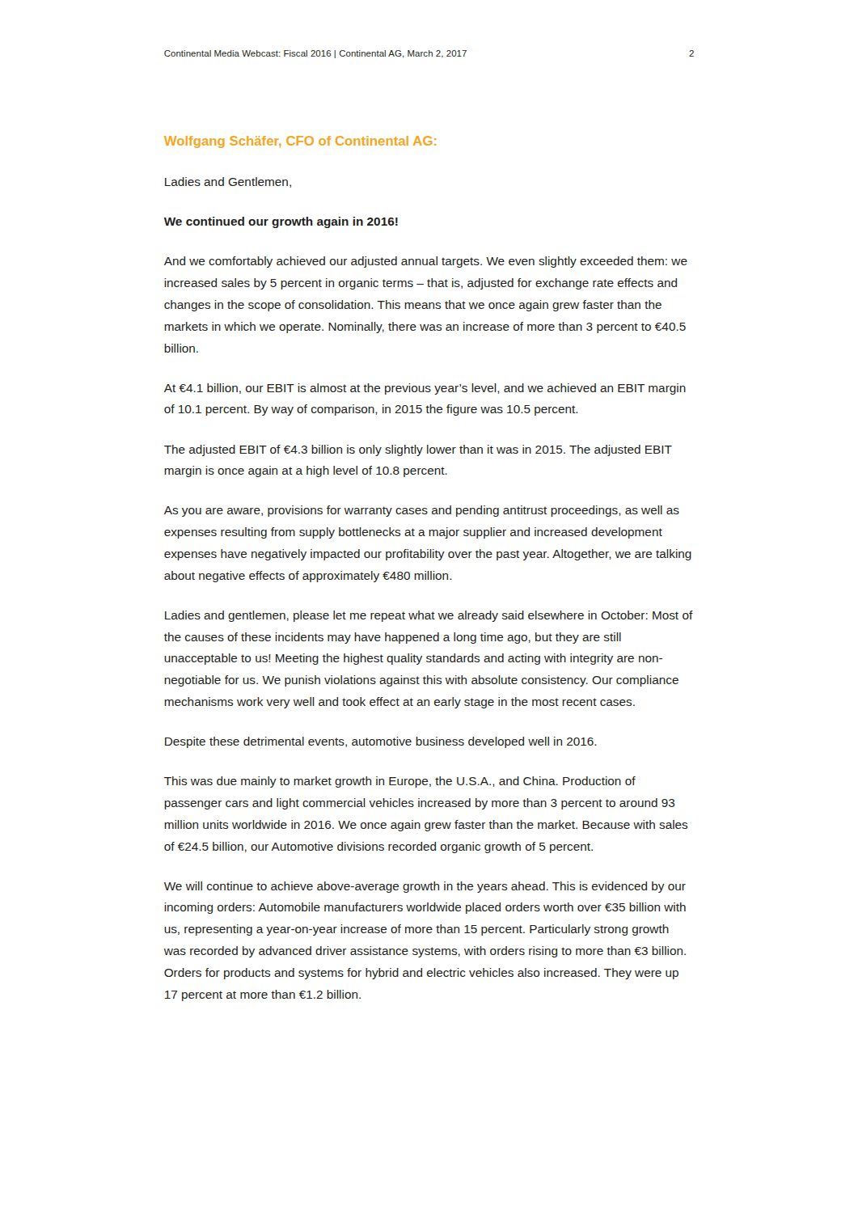Continental Media Webcast: Fiscal 2016 | Continental AG, March 2, 2017 2
Wolfgang Schäfer, CFO of Continental AG:
Ladies and Gentlemen,
We continued our growth again in 2016!
And we comfortably achieved our adjusted annual targets. We even slightly exceeded them: we increased sales by 5 percent in organic terms – that is, adjusted for exchange rate effects and changes in the scope of consolidation. This means that we once again grew faster than the markets in which we operate. Nominally, there was an increase of more than 3 percent to €40.5 billion.
At €4.1 billion, our EBIT is almost at the previous year’s level, and we achieved an EBIT margin of 10.1 percent. By way of comparison, in 2015 the figure was 10.5 percent.
The adjusted EBIT of €4.3 billion is only slightly lower than it was in 2015. The adjusted EBIT margin is once again at a high level of 10.8 percent.
As you are aware, provisions for warranty cases and pending antitrust proceedings, as well as expenses resulting from supply bottlenecks at a major supplier and increased development expenses have negatively impacted our profitability over the past year. Altogether, we are talking about negative effects of approximately €480 million.
Ladies and gentlemen, please let me repeat what we already said elsewhere in October: Most of the causes of these incidents may have happened a long time ago, but they are still unacceptable to us! Meeting the highest quality standards and acting with integrity are non-negotiable for us. We punish violations against this with absolute consistency. Our compliance mechanisms work very well and took effect at an early stage in the most recent cases.
Despite these detrimental events, automotive business developed well in 2016.
This was due mainly to market growth in Europe, the U.S.A., and China. Production of passenger cars and light commercial vehicles increased by more than 3 percent to around 93 million units worldwide in 2016. We once again grew faster than the market. Because with sales of €24.5 billion, our Automotive divisions recorded organic growth of 5 percent.
We will continue to achieve above-average growth in the years ahead. This is evidenced by our incoming orders: Automobile manufacturers worldwide placed orders worth over €35 billion with us, representing a year-on-year increase of more than 15 percent. Particularly strong growth was recorded by advanced driver assistance systems, with orders rising to more than €3 billion. Orders for products and systems for hybrid and electric vehicles also increased. They were up 17 percent at more than €1.2 billion.